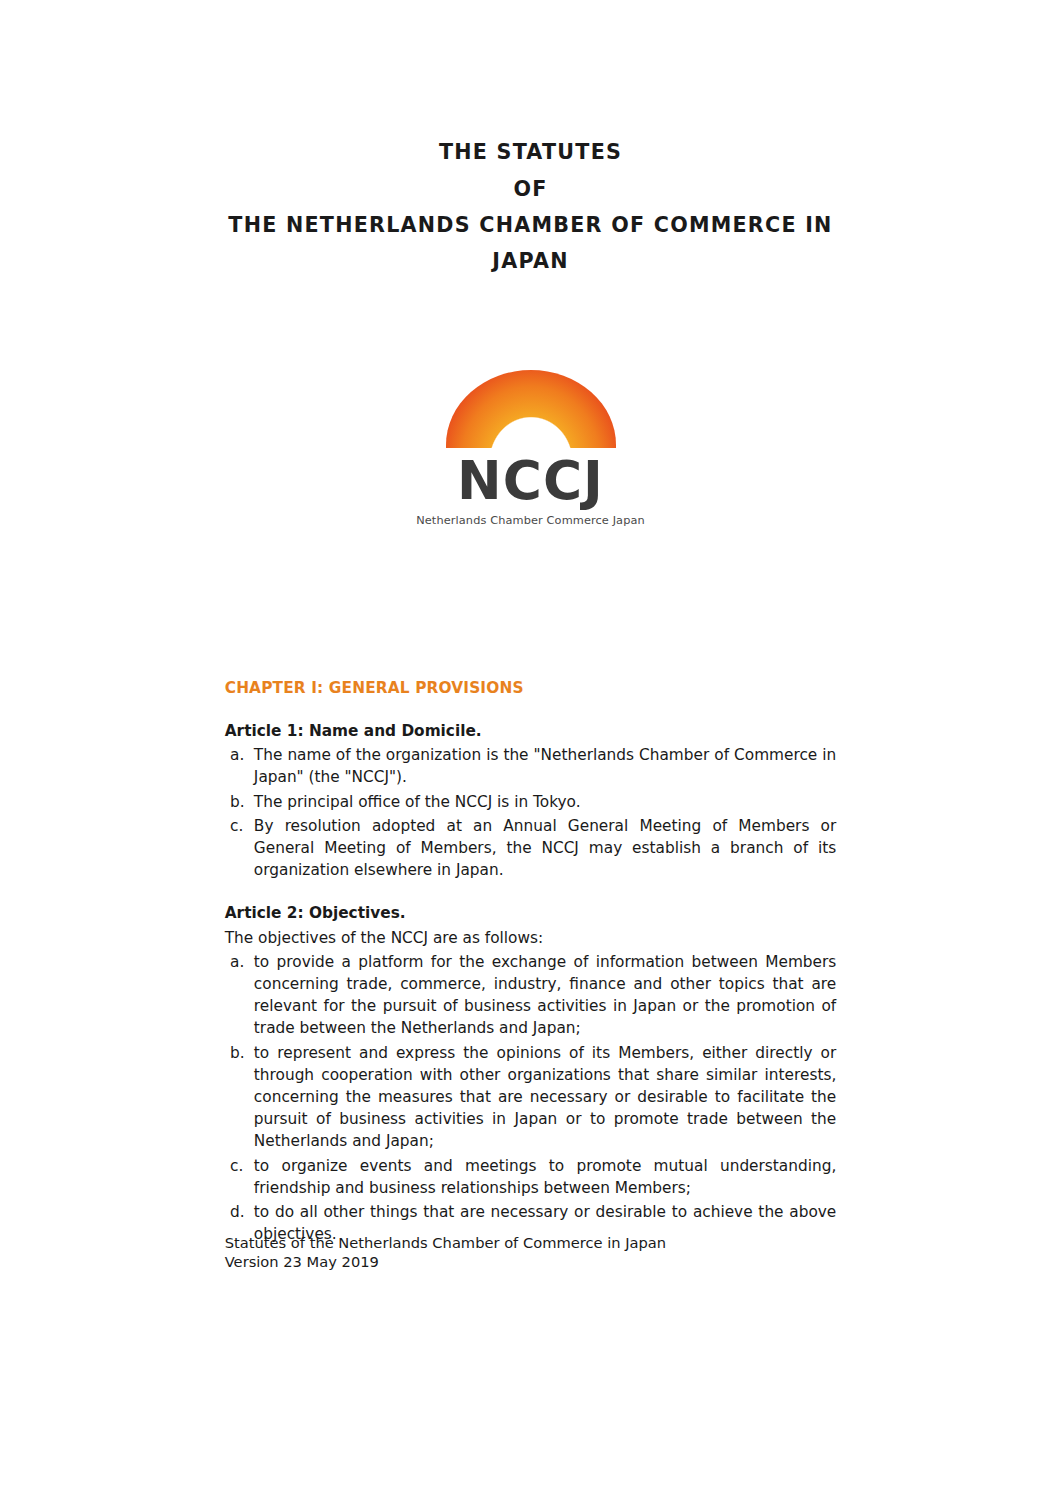The Statutes
of
The Netherlands Chamber of Commerce in Japan
NCCJ
Netherlands Chamber Commerce Japan
CHAPTER I: GENERAL PROVISIONS
Article 1: Name and Domicile.
The name of the organization is the "Netherlands Chamber of Commerce in Japan" (the "NCCJ").
The principal office of the NCCJ is in Tokyo.
By resolution adopted at an Annual General Meeting of Members or General Meeting of Members, the NCCJ may establish a branch of its organization elsewhere in Japan.
Article 2: Objectives.
The objectives of the NCCJ are as follows:
to provide a platform for the exchange of information between Members concerning trade, commerce, industry, finance and other topics that are relevant for the pursuit of business activities in Japan or the promotion of trade between the Netherlands and Japan;
to represent and express the opinions of its Members, either directly or through cooperation with other organizations that share similar interests, concerning the measures that are necessary or desirable to facilitate the pursuit of business activities in Japan or to promote trade between the Netherlands and Japan;
to organize events and meetings to promote mutual understanding, friendship and business relationships between Members;
to do all other things that are necessary or desirable to achieve the above objectives.
Statutes of the Netherlands Chamber of Commerce in Japan
Version 23 May 2019